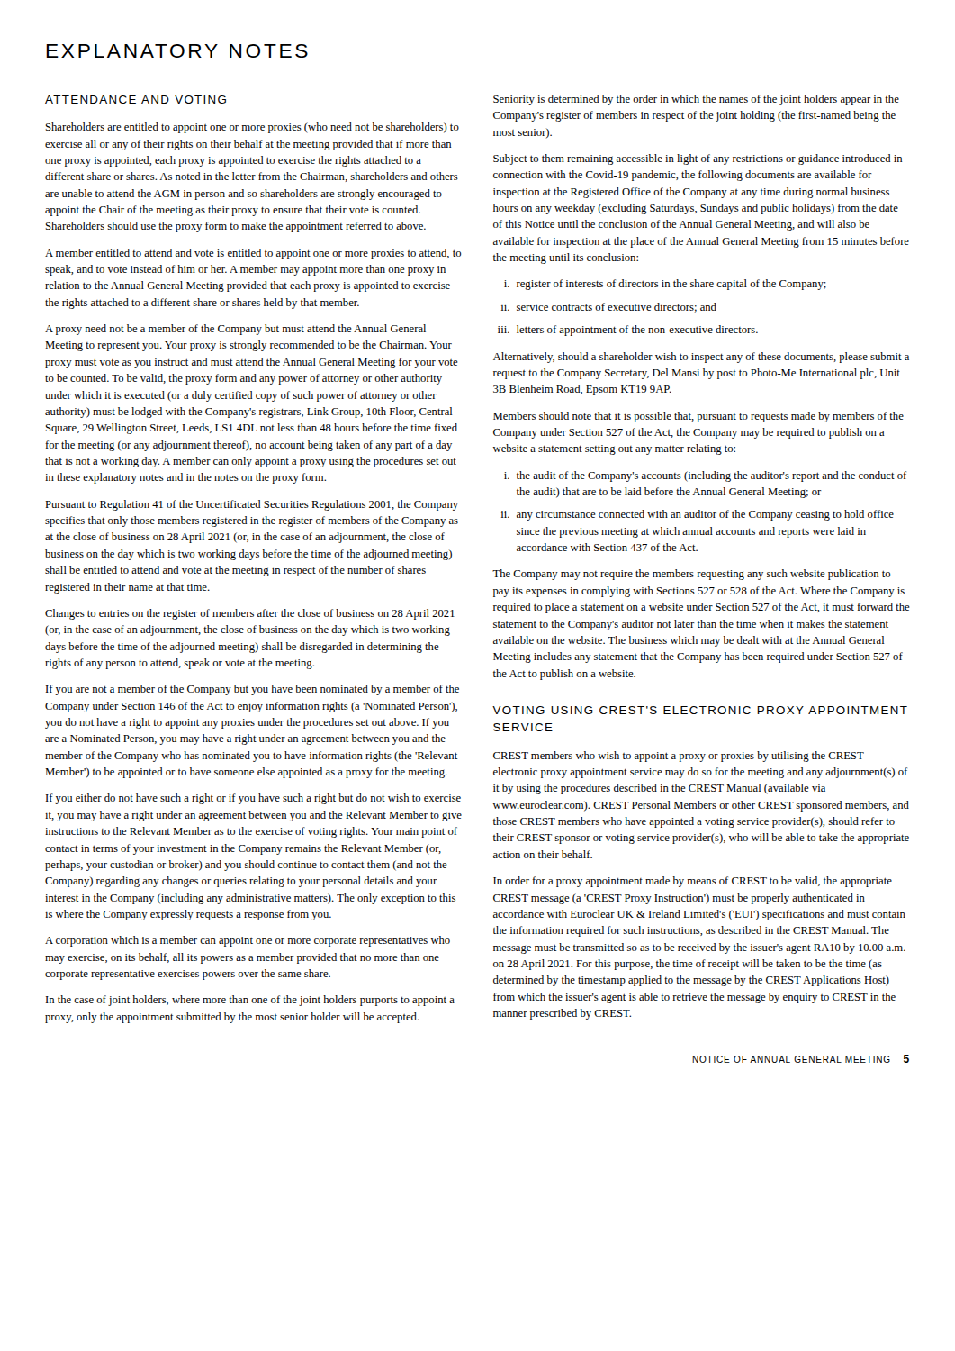EXPLANATORY NOTES
ATTENDANCE AND VOTING
Shareholders are entitled to appoint one or more proxies (who need not be shareholders) to exercise all or any of their rights on their behalf at the meeting provided that if more than one proxy is appointed, each proxy is appointed to exercise the rights attached to a different share or shares. As noted in the letter from the Chairman, shareholders and others are unable to attend the AGM in person and so shareholders are strongly encouraged to appoint the Chair of the meeting as their proxy to ensure that their vote is counted. Shareholders should use the proxy form to make the appointment referred to above.
A member entitled to attend and vote is entitled to appoint one or more proxies to attend, to speak, and to vote instead of him or her. A member may appoint more than one proxy in relation to the Annual General Meeting provided that each proxy is appointed to exercise the rights attached to a different share or shares held by that member.
A proxy need not be a member of the Company but must attend the Annual General Meeting to represent you. Your proxy is strongly recommended to be the Chairman. Your proxy must vote as you instruct and must attend the Annual General Meeting for your vote to be counted. To be valid, the proxy form and any power of attorney or other authority under which it is executed (or a duly certified copy of such power of attorney or other authority) must be lodged with the Company's registrars, Link Group, 10th Floor, Central Square, 29 Wellington Street, Leeds, LS1 4DL not less than 48 hours before the time fixed for the meeting (or any adjournment thereof), no account being taken of any part of a day that is not a working day. A member can only appoint a proxy using the procedures set out in these explanatory notes and in the notes on the proxy form.
Pursuant to Regulation 41 of the Uncertificated Securities Regulations 2001, the Company specifies that only those members registered in the register of members of the Company as at the close of business on 28 April 2021 (or, in the case of an adjournment, the close of business on the day which is two working days before the time of the adjourned meeting) shall be entitled to attend and vote at the meeting in respect of the number of shares registered in their name at that time.
Changes to entries on the register of members after the close of business on 28 April 2021 (or, in the case of an adjournment, the close of business on the day which is two working days before the time of the adjourned meeting) shall be disregarded in determining the rights of any person to attend, speak or vote at the meeting.
If you are not a member of the Company but you have been nominated by a member of the Company under Section 146 of the Act to enjoy information rights (a 'Nominated Person'), you do not have a right to appoint any proxies under the procedures set out above. If you are a Nominated Person, you may have a right under an agreement between you and the member of the Company who has nominated you to have information rights (the 'Relevant Member') to be appointed or to have someone else appointed as a proxy for the meeting.
If you either do not have such a right or if you have such a right but do not wish to exercise it, you may have a right under an agreement between you and the Relevant Member to give instructions to the Relevant Member as to the exercise of voting rights. Your main point of contact in terms of your investment in the Company remains the Relevant Member (or, perhaps, your custodian or broker) and you should continue to contact them (and not the Company) regarding any changes or queries relating to your personal details and your interest in the Company (including any administrative matters). The only exception to this is where the Company expressly requests a response from you.
A corporation which is a member can appoint one or more corporate representatives who may exercise, on its behalf, all its powers as a member provided that no more than one corporate representative exercises powers over the same share.
In the case of joint holders, where more than one of the joint holders purports to appoint a proxy, only the appointment submitted by the most senior holder will be accepted. Seniority is determined by the order in which the names of the joint holders appear in the Company's register of members in respect of the joint holding (the first-named being the most senior).
Subject to them remaining accessible in light of any restrictions or guidance introduced in connection with the Covid-19 pandemic, the following documents are available for inspection at the Registered Office of the Company at any time during normal business hours on any weekday (excluding Saturdays, Sundays and public holidays) from the date of this Notice until the conclusion of the Annual General Meeting, and will also be available for inspection at the place of the Annual General Meeting from 15 minutes before the meeting until its conclusion:
register of interests of directors in the share capital of the Company;
service contracts of executive directors; and
letters of appointment of the non-executive directors.
Alternatively, should a shareholder wish to inspect any of these documents, please submit a request to the Company Secretary, Del Mansi by post to Photo-Me International plc, Unit 3B Blenheim Road, Epsom KT19 9AP.
Members should note that it is possible that, pursuant to requests made by members of the Company under Section 527 of the Act, the Company may be required to publish on a website a statement setting out any matter relating to:
the audit of the Company's accounts (including the auditor's report and the conduct of the audit) that are to be laid before the Annual General Meeting; or
any circumstance connected with an auditor of the Company ceasing to hold office since the previous meeting at which annual accounts and reports were laid in accordance with Section 437 of the Act.
The Company may not require the members requesting any such website publication to pay its expenses in complying with Sections 527 or 528 of the Act. Where the Company is required to place a statement on a website under Section 527 of the Act, it must forward the statement to the Company's auditor not later than the time when it makes the statement available on the website. The business which may be dealt with at the Annual General Meeting includes any statement that the Company has been required under Section 527 of the Act to publish on a website.
VOTING USING CREST'S ELECTRONIC PROXY APPOINTMENT SERVICE
CREST members who wish to appoint a proxy or proxies by utilising the CREST electronic proxy appointment service may do so for the meeting and any adjournment(s) of it by using the procedures described in the CREST Manual (available via www.euroclear.com). CREST Personal Members or other CREST sponsored members, and those CREST members who have appointed a voting service provider(s), should refer to their CREST sponsor or voting service provider(s), who will be able to take the appropriate action on their behalf.
In order for a proxy appointment made by means of CREST to be valid, the appropriate CREST message (a 'CREST Proxy Instruction') must be properly authenticated in accordance with Euroclear UK & Ireland Limited's ('EUI') specifications and must contain the information required for such instructions, as described in the CREST Manual. The message must be transmitted so as to be received by the issuer's agent RA10 by 10.00 a.m. on 28 April 2021. For this purpose, the time of receipt will be taken to be the time (as determined by the timestamp applied to the message by the CREST Applications Host) from which the issuer's agent is able to retrieve the message by enquiry to CREST in the manner prescribed by CREST.
NOTICE OF ANNUAL GENERAL MEETING 5